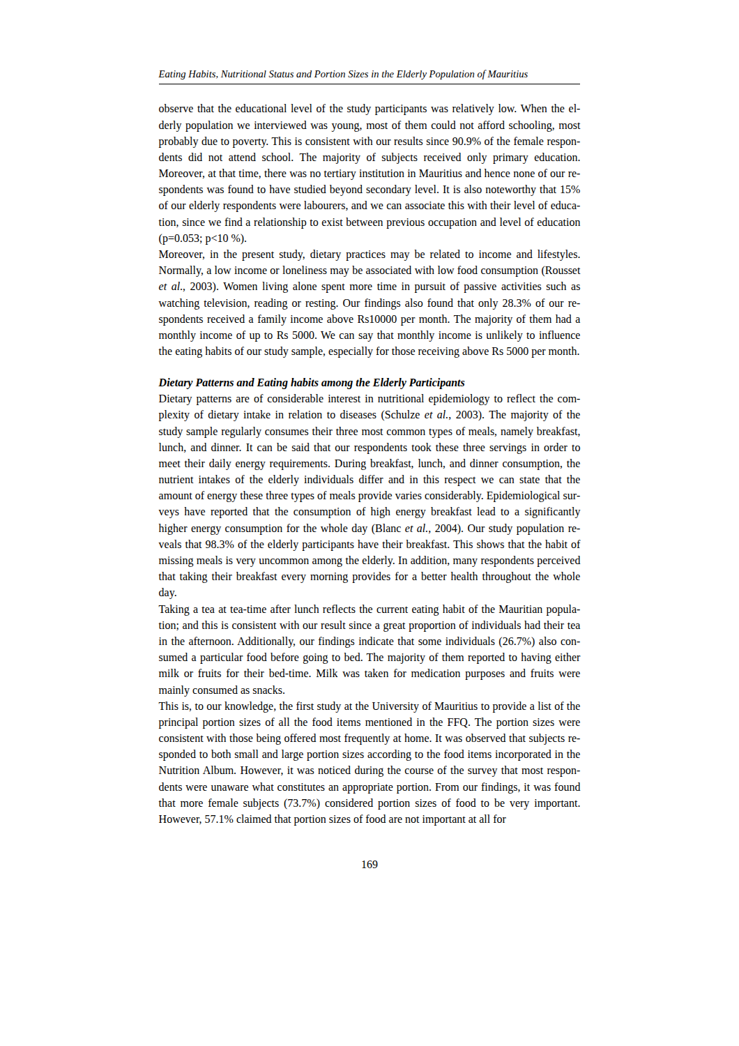Eating Habits, Nutritional Status and Portion Sizes in the Elderly Population of Mauritius
observe that the educational level of the study participants was relatively low. When the elderly population we interviewed was young, most of them could not afford schooling, most probably due to poverty. This is consistent with our results since 90.9% of the female respondents did not attend school. The majority of subjects received only primary education. Moreover, at that time, there was no tertiary institution in Mauritius and hence none of our respondents was found to have studied beyond secondary level. It is also noteworthy that 15% of our elderly respondents were labourers, and we can associate this with their level of education, since we find a relationship to exist between previous occupation and level of education (p=0.053; p<10 %).
Moreover, in the present study, dietary practices may be related to income and lifestyles. Normally, a low income or loneliness may be associated with low food consumption (Rousset et al., 2003). Women living alone spent more time in pursuit of passive activities such as watching television, reading or resting. Our findings also found that only 28.3% of our respondents received a family income above Rs10000 per month. The majority of them had a monthly income of up to Rs 5000. We can say that monthly income is unlikely to influence the eating habits of our study sample, especially for those receiving above Rs 5000 per month.
Dietary Patterns and Eating habits among the Elderly Participants
Dietary patterns are of considerable interest in nutritional epidemiology to reflect the complexity of dietary intake in relation to diseases (Schulze et al., 2003). The majority of the study sample regularly consumes their three most common types of meals, namely breakfast, lunch, and dinner. It can be said that our respondents took these three servings in order to meet their daily energy requirements. During breakfast, lunch, and dinner consumption, the nutrient intakes of the elderly individuals differ and in this respect we can state that the amount of energy these three types of meals provide varies considerably. Epidemiological surveys have reported that the consumption of high energy breakfast lead to a significantly higher energy consumption for the whole day (Blanc et al., 2004). Our study population reveals that 98.3% of the elderly participants have their breakfast. This shows that the habit of missing meals is very uncommon among the elderly. In addition, many respondents perceived that taking their breakfast every morning provides for a better health throughout the whole day.
Taking a tea at tea-time after lunch reflects the current eating habit of the Mauritian population; and this is consistent with our result since a great proportion of individuals had their tea in the afternoon. Additionally, our findings indicate that some individuals (26.7%) also consumed a particular food before going to bed. The majority of them reported to having either milk or fruits for their bed-time. Milk was taken for medication purposes and fruits were mainly consumed as snacks.
This is, to our knowledge, the first study at the University of Mauritius to provide a list of the principal portion sizes of all the food items mentioned in the FFQ. The portion sizes were consistent with those being offered most frequently at home. It was observed that subjects responded to both small and large portion sizes according to the food items incorporated in the Nutrition Album. However, it was noticed during the course of the survey that most respondents were unaware what constitutes an appropriate portion. From our findings, it was found that more female subjects (73.7%) considered portion sizes of food to be very important. However, 57.1% claimed that portion sizes of food are not important at all for
169